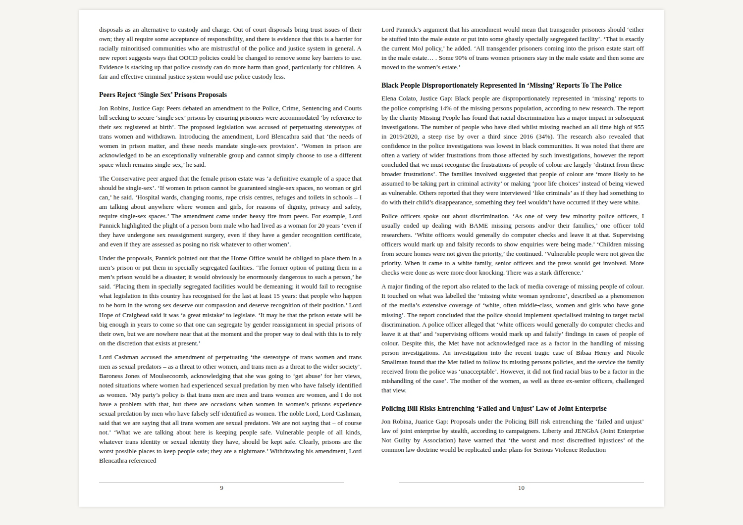disposals as an alternative to custody and charge. Out of court disposals bring trust issues of their own; they all require some acceptance of responsibility, and there is evidence that this is a barrier for racially minoritised communities who are mistrustful of the police and justice system in general. A new report suggests ways that OOCD policies could be changed to remove some key barriers to use. Evidence is stacking up that police custody can do more harm than good, particularly for children. A fair and effective criminal justice system would use police custody less.
Peers Reject ‘Single Sex’ Prisons Proposals
Jon Robins, Justice Gap: Peers debated an amendment to the Police, Crime, Sentencing and Courts bill seeking to secure ‘single sex’ prisons by ensuring prisoners were accommodated ‘by reference to their sex registered at birth’. The proposed legislation was accused of perpetuating stereotypes of trans women and withdrawn. Introducing the amendment, Lord Blencathra said that ‘the needs of women in prison matter, and these needs mandate single-sex provision’. ‘Women in prison are acknowledged to be an exceptionally vulnerable group and cannot simply choose to use a different space which remains single-sex,’ he said.
The Conservative peer argued that the female prison estate was ‘a definitive example of a space that should be single-sex’. ‘If women in prison cannot be guaranteed single-sex spaces, no woman or girl can,’ he said. ‘Hospital wards, changing rooms, rape crisis centres, refuges and toilets in schools – I am talking about anywhere where women and girls, for reasons of dignity, privacy and safety, require single-sex spaces.’ The amendment came under heavy fire from peers. For example, Lord Pannick highlighted the plight of a person born male who had lived as a woman for 20 years ‘even if they have undergone sex reassignment surgery, even if they have a gender recognition certificate, and even if they are assessed as posing no risk whatever to other women’.
Under the proposals, Pannick pointed out that the Home Office would be obliged to place them in a men’s prison or put them in specially segregated facilities. ‘The former option of putting them in a men’s prison would be a disaster; it would obviously be enormously dangerous to such a person,’ he said. ‘Placing them in specially segregated facilities would be demeaning; it would fail to recognise what legislation in this country has recognised for the last at least 15 years: that people who happen to be born in the wrong sex deserve our compassion and deserve recognition of their position.’ Lord Hope of Craighead said it was ‘a great mistake’ to legislate. ‘It may be that the prison estate will be big enough in years to come so that one can segregate by gender reassignment in special prisons of their own, but we are nowhere near that at the moment and the proper way to deal with this is to rely on the discretion that exists at present.’
Lord Cashman accused the amendment of perpetuating ‘the stereotype of trans women and trans men as sexual predators – as a threat to other women, and trans men as a threat to the wider society’. Baroness Jones of Moulsecoomb, acknowledging that she was going to ‘get abuse’ for her views, noted situations where women had experienced sexual predation by men who have falsely identified as women. ‘My party’s policy is that trans men are men and trans women are women, and I do not have a problem with that, but there are occasions when women in women’s prisons experience sexual predation by men who have falsely self-identified as women. The noble Lord, Lord Cashman, said that we are saying that all trans women are sexual predators. We are not saying that – of course not.’ ‘What we are talking about here is keeping people safe. Vulnerable people of all kinds, whatever trans identity or sexual identity they have, should be kept safe. Clearly, prisons are the worst possible places to keep people safe; they are a nightmare.’ Withdrawing his amendment, Lord Blencathra referenced
Lord Pannick’s argument that his amendment would mean that transgender prisoners should ‘either be stuffed into the male estate or put into some ghastly specially segregated facility’. ‘That is exactly the current MoJ policy,’ he added. ‘All transgender prisoners coming into the prison estate start off in the male estate… . Some 90% of trans women prisoners stay in the male estate and then some are moved to the women’s estate.’
Black People Disproportionately Represented In ‘Missing’ Reports To The Police
Elena Colato, Justice Gap: Black people are disproportionately represented in ‘missing’ reports to the police comprising 14% of the missing persons population, according to new research. The report by the charity Missing People has found that racial discrimination has a major impact in subsequent investigations. The number of people who have died whilst missing reached an all time high of 955 in 2019/2020, a steep rise by over a third since 2016 (34%). The research also revealed that confidence in the police investigations was lowest in black communities. It was noted that there are often a variety of wider frustrations from those affected by such investigations, however the report concluded that we must recognise the frustrations of people of colour are largely ‘distinct from these broader frustrations’. The families involved suggested that people of colour are ‘more likely to be assumed to be taking part in criminal activity’ or making ‘poor life choices’ instead of being viewed as vulnerable. Others reported that they were interviewed ‘like criminals’ as if they had something to do with their child’s disappearance, something they feel wouldn’t have occurred if they were white.
Police officers spoke out about discrimination. ‘As one of very few minority police officers, I usually ended up dealing with BAME missing persons and/or their families,’ one officer told researchers. ‘White officers would generally do computer checks and leave it at that. Supervising officers would mark up and falsify records to show enquiries were being made.’ ‘Children missing from secure homes were not given the priority,’ the continued. ‘Vulnerable people were not given the priority. When it came to a white family, senior officers and the press would get involved. More checks were done as were more door knocking. There was a stark difference.’
A major finding of the report also related to the lack of media coverage of missing people of colour. It touched on what was labelled the ‘missing white woman syndrome’, described as a phenomenon of the media’s extensive coverage of ‘white, often middle-class, women and girls who have gone missing’. The report concluded that the police should implement specialised training to target racial discrimination. A police officer alleged that ‘white officers would generally do computer checks and leave it at that’ and ‘supervising officers would mark up and falsify’ findings in cases of people of colour. Despite this, the Met have not acknowledged race as a factor in the handling of missing person investigations. An investigation into the recent tragic case of Bibaa Henry and Nicole Smallman found that the Met failed to follow its missing persons policies, and the service the family received from the police was ‘unacceptable’. However, it did not find racial bias to be a factor in the mishandling of the case’. The mother of the women, as well as three ex-senior officers, challenged that view.
Policing Bill Risks Entrenching ‘Failed and Unjust’ Law of Joint Enterprise
Jon Robina, Juarice Gap: Proposals under the Policing Bill risk entrenching the ‘failed and unjust’ law of joint enterprise by stealth, according to campaigners. Liberty and JENGbA (Joint Enterprise Not Guilty by Association) have warned that ‘the worst and most discredited injustices’ of the common law doctrine would be replicated under plans for Serious Violence Reduction
9 10